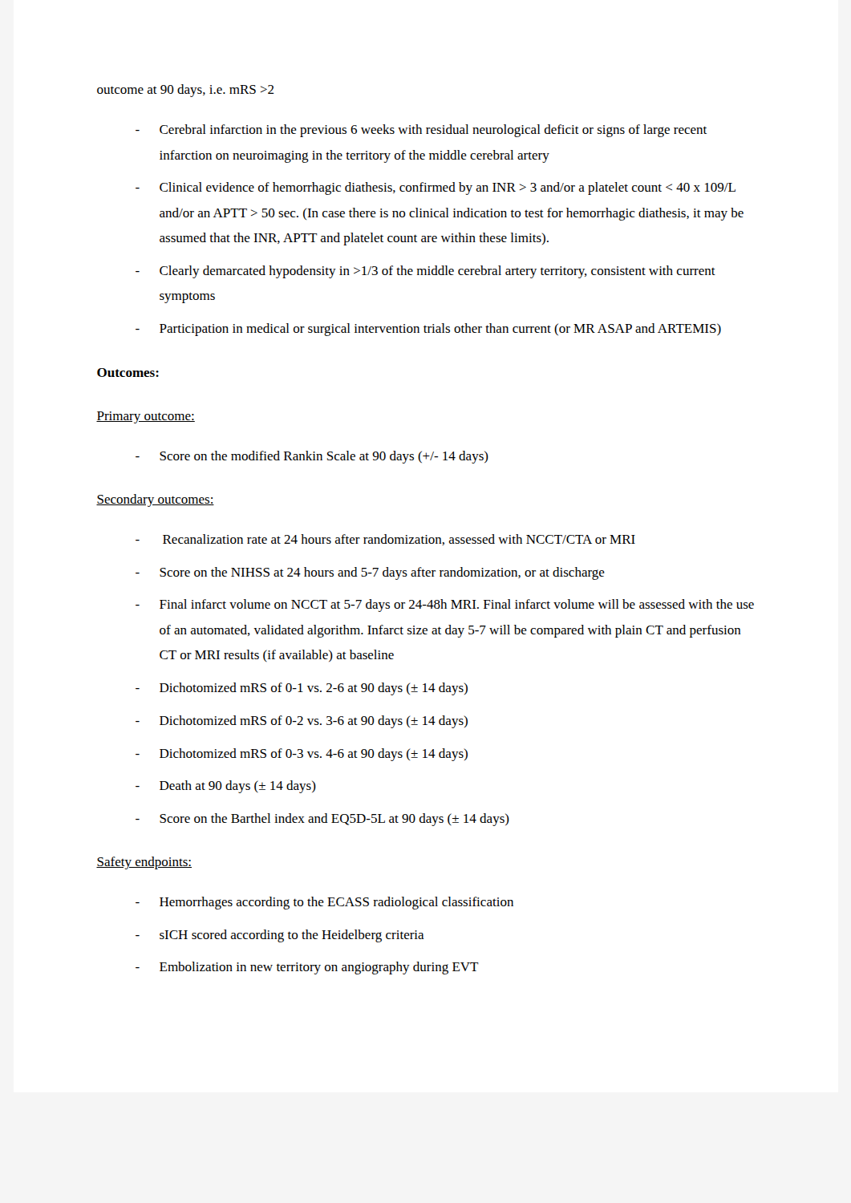outcome at 90 days, i.e. mRS >2
Cerebral infarction in the previous 6 weeks with residual neurological deficit or signs of large recent infarction on neuroimaging in the territory of the middle cerebral artery
Clinical evidence of hemorrhagic diathesis, confirmed by an INR > 3 and/or a platelet count < 40 x 109/L and/or an APTT > 50 sec. (In case there is no clinical indication to test for hemorrhagic diathesis, it may be assumed that the INR, APTT and platelet count are within these limits).
Clearly demarcated hypodensity in >1/3 of the middle cerebral artery territory, consistent with current symptoms
Participation in medical or surgical intervention trials other than current (or MR ASAP and ARTEMIS)
Outcomes:
Primary outcome:
Score on the modified Rankin Scale at 90 days (+/- 14 days)
Secondary outcomes:
Recanalization rate at 24 hours after randomization, assessed with NCCT/CTA or MRI
Score on the NIHSS at 24 hours and 5-7 days after randomization, or at discharge
Final infarct volume on NCCT at 5-7 days or 24-48h MRI. Final infarct volume will be assessed with the use of an automated, validated algorithm. Infarct size at day 5-7 will be compared with plain CT and perfusion CT or MRI results (if available) at baseline
Dichotomized mRS of 0-1 vs. 2-6 at 90 days (± 14 days)
Dichotomized mRS of 0-2 vs. 3-6 at 90 days (± 14 days)
Dichotomized mRS of 0-3 vs. 4-6 at 90 days (± 14 days)
Death at 90 days (± 14 days)
Score on the Barthel index and EQ5D-5L at 90 days (± 14 days)
Safety endpoints:
Hemorrhages according to the ECASS radiological classification
sICH scored according to the Heidelberg criteria
Embolization in new territory on angiography during EVT